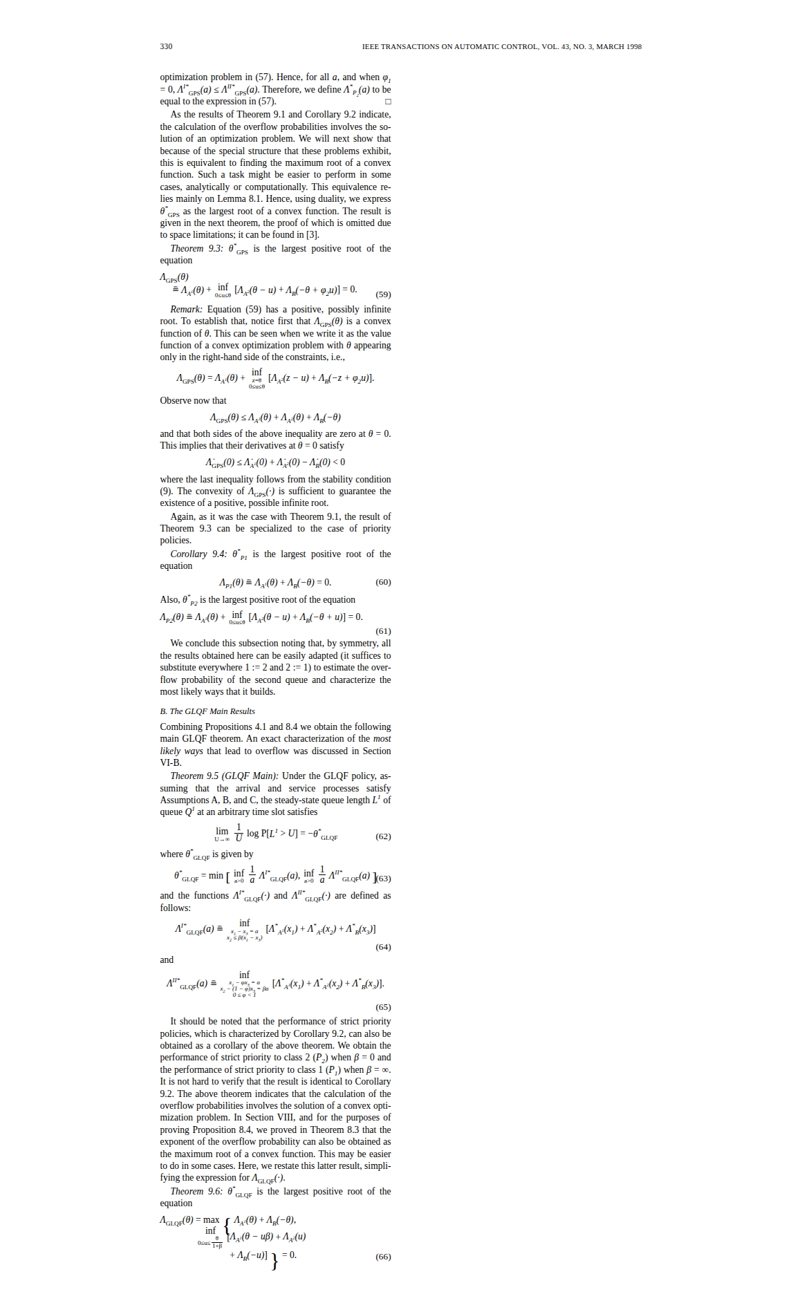330 IEEE Transactions on Automatic Control, Vol. 43, No. 3, March 1998
optimization problem in (57). Hence, for all a, and when φ1 = 0, ΛI*GPS(a) ≤ ΛII*GPS(a). Therefore, we define Λ*P2(a) to be equal to the expression in (57). □
As the results of Theorem 9.1 and Corollary 9.2 indicate, the calculation of the overflow probabilities involves the solution of an optimization problem. We will next show that because of the special structure that these problems exhibit, this is equivalent to finding the maximum root of a convex function. Such a task might be easier to perform in some cases, analytically or computationally. This equivalence relies mainly on Lemma 8.1. Hence, using duality, we express θ*GPS as the largest root of a convex function. The result is given in the next theorem, the proof of which is omitted due to space limitations; it can be found in [3].
Theorem 9.3: θ*GPS is the largest positive root of the equation
ΛGPS(θ)
≞ ΛA1(θ) + inf 0≤u≤θ [ΛA2(θ − u) + ΛB(−θ + φ2u)] = 0. (59)
Remark: Equation (59) has a positive, possibly infinite root. To establish that, notice first that ΛGPS(θ) is a convex function of θ. This can be seen when we write it as the value function of a convex optimization problem with θ appearing only in the right-hand side of the constraints, i.e.,
ΛGPS(θ) = ΛA1(θ) + inf z=θ
0≤u≤θ [ΛA2(z − u) + ΛB(−z + φ2u)].
Observe now that
ΛGPS(θ) ≤ ΛA1(θ) + ΛA2(θ) + ΛB(−θ)
and that both sides of the above inequality are zero at θ = 0. This implies that their derivatives at θ = 0 satisfy
Λ̇GPS(0) ≤ Λ̇A1(0) + Λ̇A2(0) − Λ̇B(0) < 0
where the last inequality follows from the stability condition (9). The convexity of ΛGPS(·) is sufficient to guarantee the existence of a positive, possible infinite root.
Again, as it was the case with Theorem 9.1, the result of Theorem 9.3 can be specialized to the case of priority policies.
Corollary 9.4: θ*P1 is the largest positive root of the equation
ΛP1(θ) ≞ ΛA1(θ) + ΛB(−θ) = 0. (60)
Also, θ*P2 is the largest positive root of the equation
ΛP2(θ) ≞ ΛA1(θ) + inf 0≤u≤θ [ΛA2(θ − u) + ΛB(−θ + u)] = 0. (61)
We conclude this subsection noting that, by symmetry, all the results obtained here can be easily adapted (it suffices to substitute everywhere 1 := 2 and 2 := 1) to estimate the overflow probability of the second queue and characterize the most likely ways that it builds.
B. The GLQF Main Results
Combining Propositions 4.1 and 8.4 we obtain the following main GLQF theorem. An exact characterization of the most likely ways that lead to overflow was discussed in Section VI-B.
Theorem 9.5 (GLQF Main): Under the GLQF policy, assuming that the arrival and service processes satisfy Assumptions A, B, and C, the steady-state queue length L1 of queue Q1 at an arbitrary time slot satisfies
lim U→∞ 1 U log P[L1 > U] = −θ*GLQF (62)
where θ*GLQF is given by
θ*GLQF = min [ inf a>0 1 a ΛI*GLQF(a), inf a>0 1 a ΛII*GLQF(a) ] (63)
and the functions ΛI*GLQF(·) and ΛII*GLQF(·) are defined as follows:
ΛI*GLQF(a) ≞ inf x1 − x3 = a
x2 ≤ β(x1 − x3) [Λ*A1(x1) + Λ*A2(x2) + Λ*B(x3)] (64)
and
ΛII*GLQF(a) ≞ inf x1 − φx3 = a
x2 − (1 − φ)x3 = βa
0 ≤ φ < 1 [Λ*A1(x1) + Λ*A2(x2) + Λ*B(x3)]. (65)
It should be noted that the performance of strict priority policies, which is characterized by Corollary 9.2, can also be obtained as a corollary of the above theorem. We obtain the performance of strict priority to class 2 (P2) when β = 0 and the performance of strict priority to class 1 (P1) when β = ∞. It is not hard to verify that the result is identical to Corollary 9.2. The above theorem indicates that the calculation of the overflow probabilities involves the solution of a convex optimization problem. In Section VIII, and for the purposes of proving Proposition 8.4, we proved in Theorem 8.3 that the exponent of the overflow probability can also be obtained as the maximum root of a convex function. This may be easier to do in some cases. Here, we restate this latter result, simplifying the expression for ΛGLQF(·).
Theorem 9.6: θ*GLQF is the largest positive root of the equation
ΛGLQF(θ) = max { ΛA1(θ) + ΛB(−θ),
inf 0≤u≤θ 1+β [ΛA1(θ − uβ) + ΛA2(u)
+ ΛB(−u)] } = 0. (66)